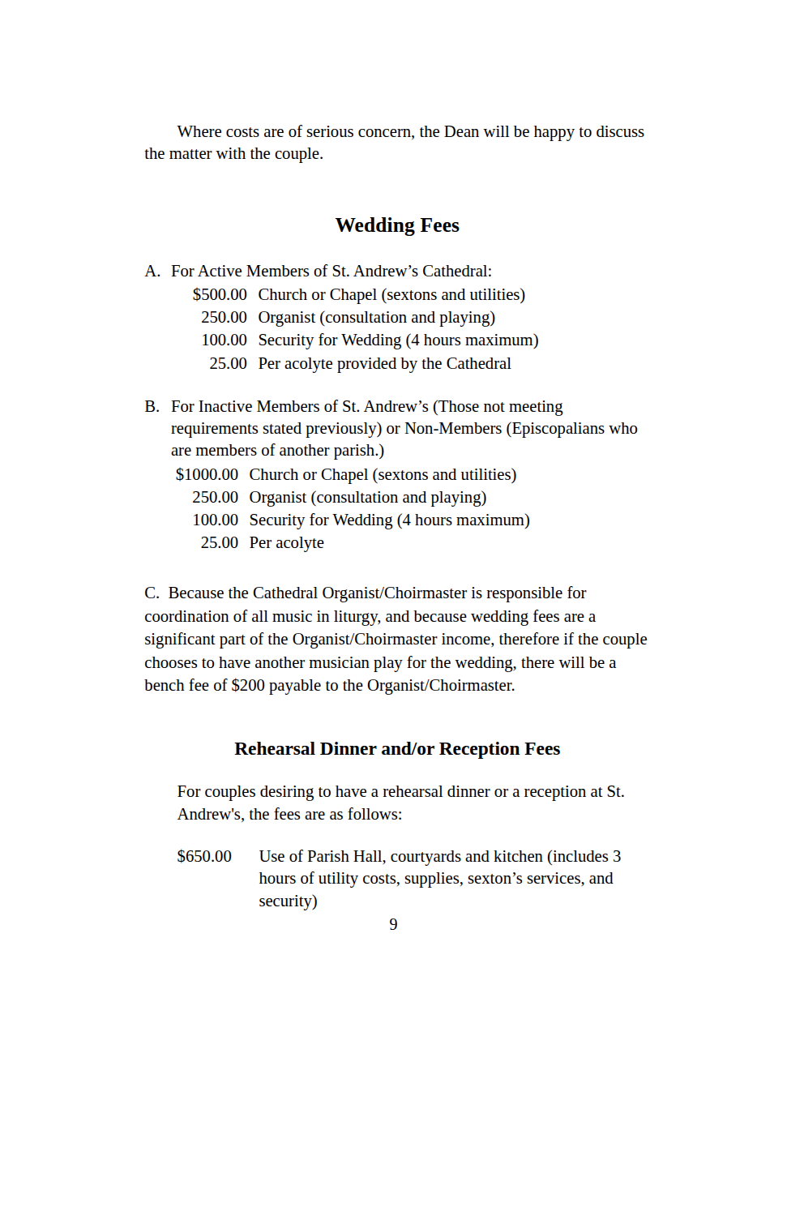Where costs are of serious concern, the Dean will be happy to discuss the matter with the couple.
Wedding Fees
A.
For Active Members of St. Andrew’s Cathedral:
| $500.00 | Church or Chapel (sextons and utilities) |
| 250.00 | Organist (consultation and playing) |
| 100.00 | Security for Wedding (4 hours maximum) |
| 25.00 | Per acolyte provided by the Cathedral |
B.
For Inactive Members of St. Andrew’s (Those not meeting requirements stated previously) or Non-Members (Episcopalians who are members of another parish.)
| $1000.00 | Church or Chapel (sextons and utilities) |
| 250.00 | Organist (consultation and playing) |
| 100.00 | Security for Wedding (4 hours maximum) |
| 25.00 | Per acolyte |
C. Because the Cathedral Organist/Choirmaster is responsible for coordination of all music in liturgy, and because wedding fees are a significant part of the Organist/Choirmaster income, therefore if the couple chooses to have another musician play for the wedding, there will be a bench fee of $200 payable to the Organist/Choirmaster.
Rehearsal Dinner and/or Reception Fees
For couples desiring to have a rehearsal dinner or a reception at St. Andrew's, the fees are as follows:
$650.00
Use of Parish Hall, courtyards and kitchen (includes 3 hours of utility costs, supplies, sexton’s services, and security)
9